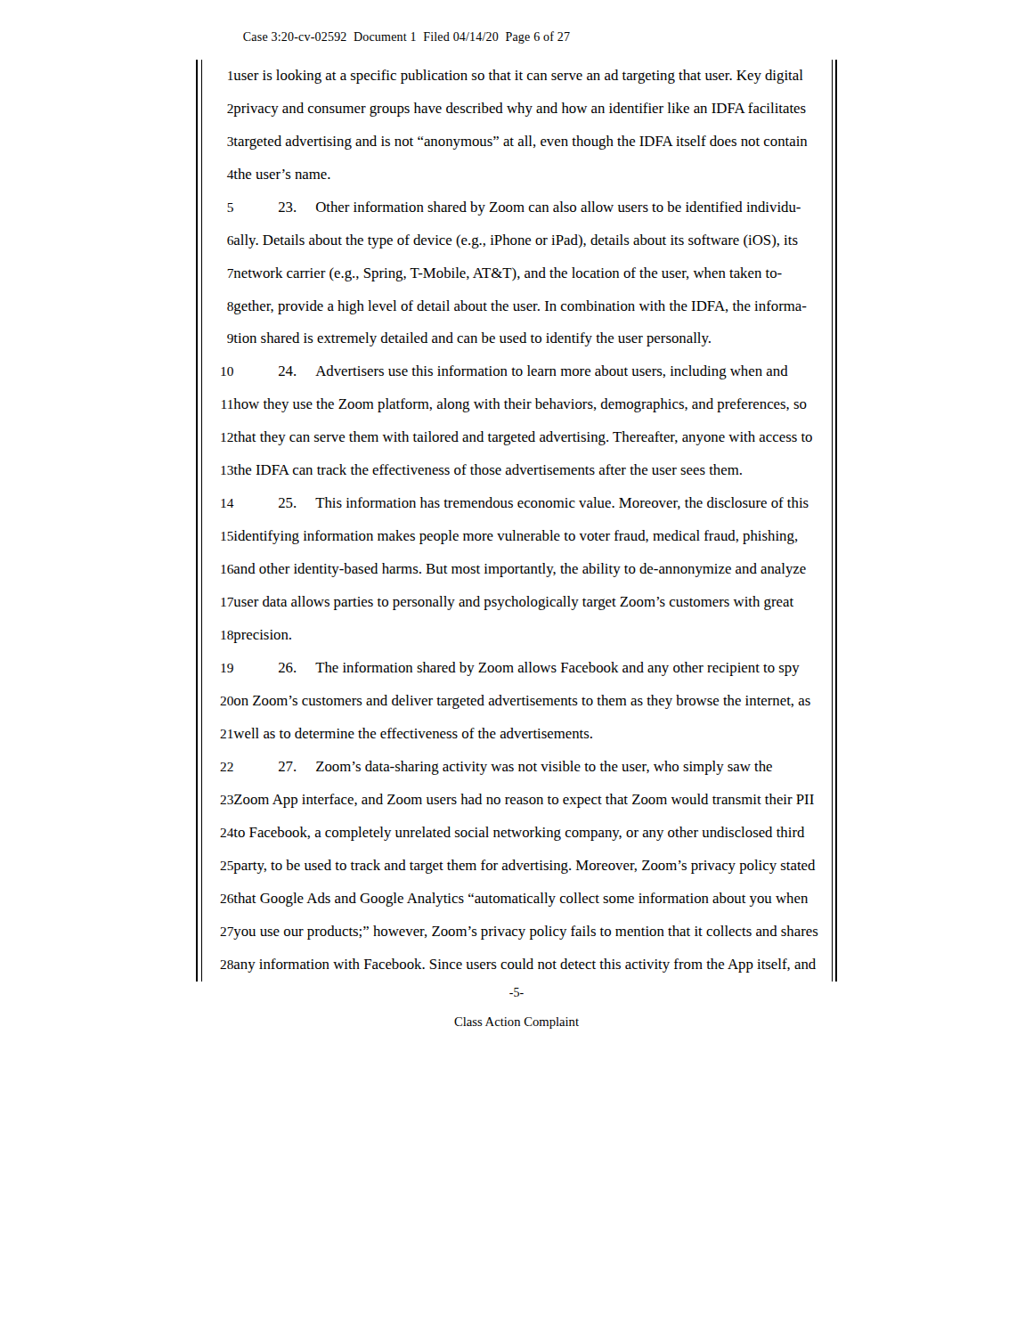Case 3:20-cv-02592 Document 1 Filed 04/14/20 Page 6 of 27
| 1 | user is looking at a specific publication so that it can serve an ad targeting that user. Key digital |
| 2 | privacy and consumer groups have described why and how an identifier like an IDFA facilitates |
| 3 | targeted advertising and is not “anonymous” at all, even though the IDFA itself does not contain |
| 4 | the user’s name. |
| 5 | 23. Other information shared by Zoom can also allow users to be identified individu- |
| 6 | ally. Details about the type of device (e.g., iPhone or iPad), details about its software (iOS), its |
| 7 | network carrier (e.g., Spring, T-Mobile, AT&T), and the location of the user, when taken to- |
| 8 | gether, provide a high level of detail about the user. In combination with the IDFA, the informa- |
| 9 | tion shared is extremely detailed and can be used to identify the user personally. |
| 10 | 24. Advertisers use this information to learn more about users, including when and |
| 11 | how they use the Zoom platform, along with their behaviors, demographics, and preferences, so |
| 12 | that they can serve them with tailored and targeted advertising. Thereafter, anyone with access to |
| 13 | the IDFA can track the effectiveness of those advertisements after the user sees them. |
| 14 | 25. This information has tremendous economic value. Moreover, the disclosure of this |
| 15 | identifying information makes people more vulnerable to voter fraud, medical fraud, phishing, |
| 16 | and other identity-based harms. But most importantly, the ability to de-annonymize and analyze |
| 17 | user data allows parties to personally and psychologically target Zoom’s customers with great |
| 18 | precision. |
| 19 | 26. The information shared by Zoom allows Facebook and any other recipient to spy |
| 20 | on Zoom’s customers and deliver targeted advertisements to them as they browse the internet, as |
| 21 | well as to determine the effectiveness of the advertisements. |
| 22 | 27. Zoom’s data-sharing activity was not visible to the user, who simply saw the |
| 23 | Zoom App interface, and Zoom users had no reason to expect that Zoom would transmit their PII |
| 24 | to Facebook, a completely unrelated social networking company, or any other undisclosed third |
| 25 | party, to be used to track and target them for advertising. Moreover, Zoom’s privacy policy stated |
| 26 | that Google Ads and Google Analytics “automatically collect some information about you when |
| 27 | you use our products;” however, Zoom’s privacy policy fails to mention that it collects and shares |
| 28 | any information with Facebook. Since users could not detect this activity from the App itself, and |
-5-
Class Action Complaint